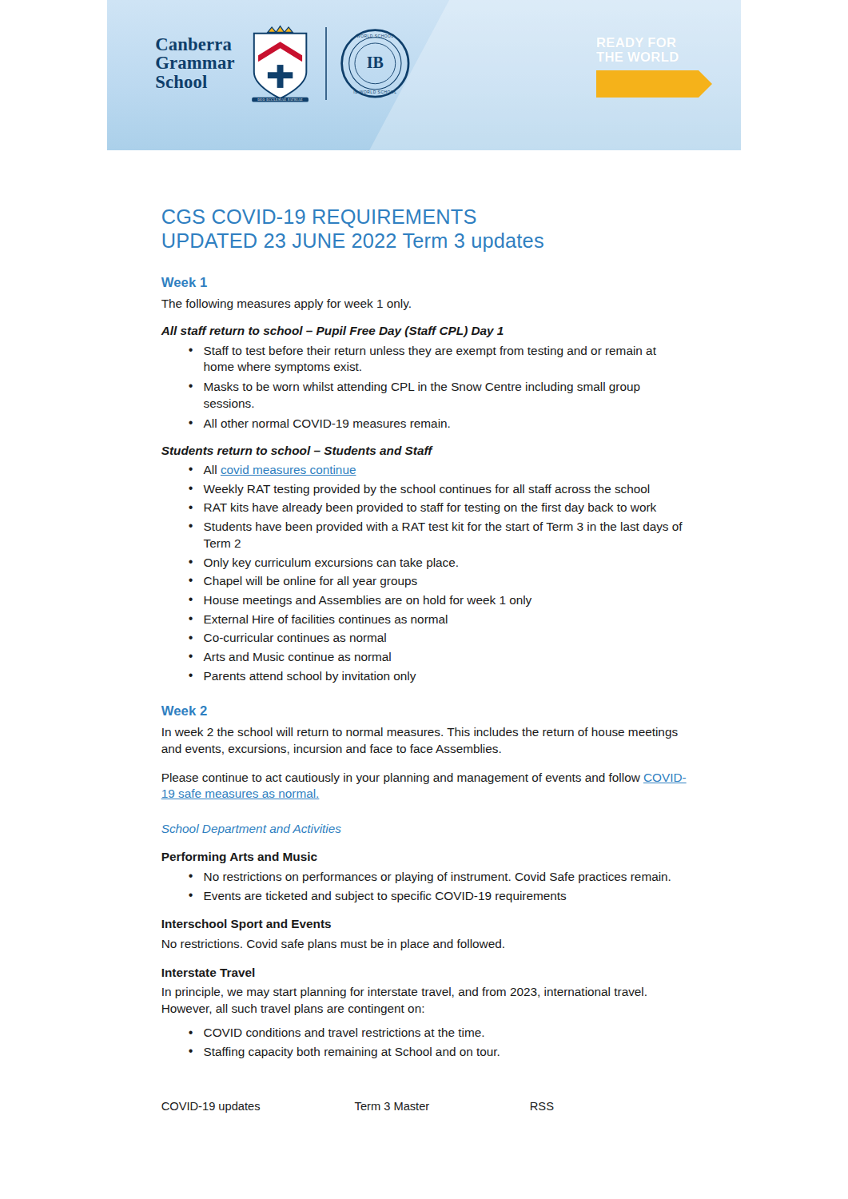Canberra
Grammar
School
DEO ECCLESIAE PATRIAE
IB WORLD SCHOOL IB WORLD SCHOOL
READY FOR
THE WORLD
CGS COVID-19 REQUIREMENTS UPDATED 23 JUNE 2022 Term 3 updates
Week 1
The following measures apply for week 1 only.
All staff return to school – Pupil Free Day (Staff CPL) Day 1
Staff to test before their return unless they are exempt from testing and or remain at home where symptoms exist.
Masks to be worn whilst attending CPL in the Snow Centre including small group sessions.
All other normal COVID-19 measures remain.
Students return to school – Students and Staff
All covid measures continue
Weekly RAT testing provided by the school continues for all staff across the school
RAT kits have already been provided to staff for testing on the first day back to work
Students have been provided with a RAT test kit for the start of Term 3 in the last days of Term 2
Only key curriculum excursions can take place.
Chapel will be online for all year groups
House meetings and Assemblies are on hold for week 1 only
External Hire of facilities continues as normal
Co-curricular continues as normal
Arts and Music continue as normal
Parents attend school by invitation only
Week 2
In week 2 the school will return to normal measures. This includes the return of house meetings and events, excursions, incursion and face to face Assemblies.
Please continue to act cautiously in your planning and management of events and follow COVID-19 safe measures as normal.
School Department and Activities
Performing Arts and Music
No restrictions on performances or playing of instrument. Covid Safe practices remain.
Events are ticketed and subject to specific COVID-19 requirements
Interschool Sport and Events
No restrictions. Covid safe plans must be in place and followed.
Interstate Travel
In principle, we may start planning for interstate travel, and from 2023, international travel. However, all such travel plans are contingent on:
COVID conditions and travel restrictions at the time.
Staffing capacity both remaining at School and on tour.
COVID-19 updates Term 3 Master RSS